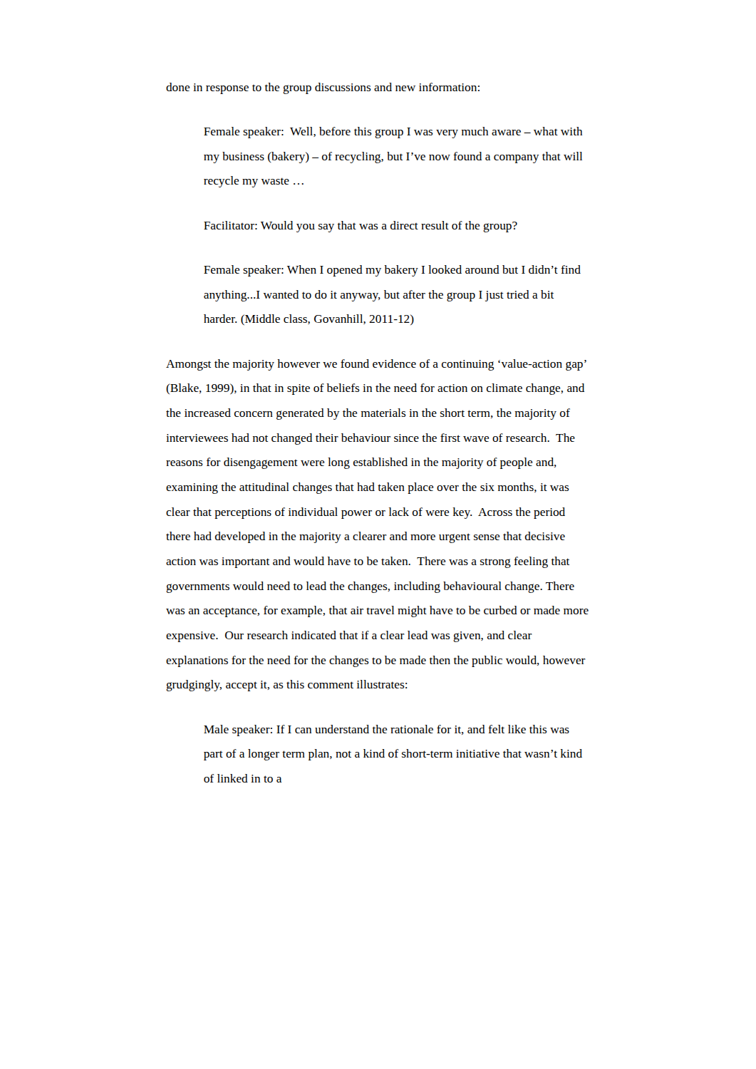done in response to the group discussions and new information:
Female speaker: Well, before this group I was very much aware – what with my business (bakery) – of recycling, but I’ve now found a company that will recycle my waste …
Facilitator: Would you say that was a direct result of the group?
Female speaker: When I opened my bakery I looked around but I didn’t find anything...I wanted to do it anyway, but after the group I just tried a bit harder. (Middle class, Govanhill, 2011-12)
Amongst the majority however we found evidence of a continuing ‘value-action gap’ (Blake, 1999), in that in spite of beliefs in the need for action on climate change, and the increased concern generated by the materials in the short term, the majority of interviewees had not changed their behaviour since the first wave of research. The reasons for disengagement were long established in the majority of people and, examining the attitudinal changes that had taken place over the six months, it was clear that perceptions of individual power or lack of were key. Across the period there had developed in the majority a clearer and more urgent sense that decisive action was important and would have to be taken. There was a strong feeling that governments would need to lead the changes, including behavioural change. There was an acceptance, for example, that air travel might have to be curbed or made more expensive. Our research indicated that if a clear lead was given, and clear explanations for the need for the changes to be made then the public would, however grudgingly, accept it, as this comment illustrates:
Male speaker: If I can understand the rationale for it, and felt like this was part of a longer term plan, not a kind of short-term initiative that wasn’t kind of linked in to a